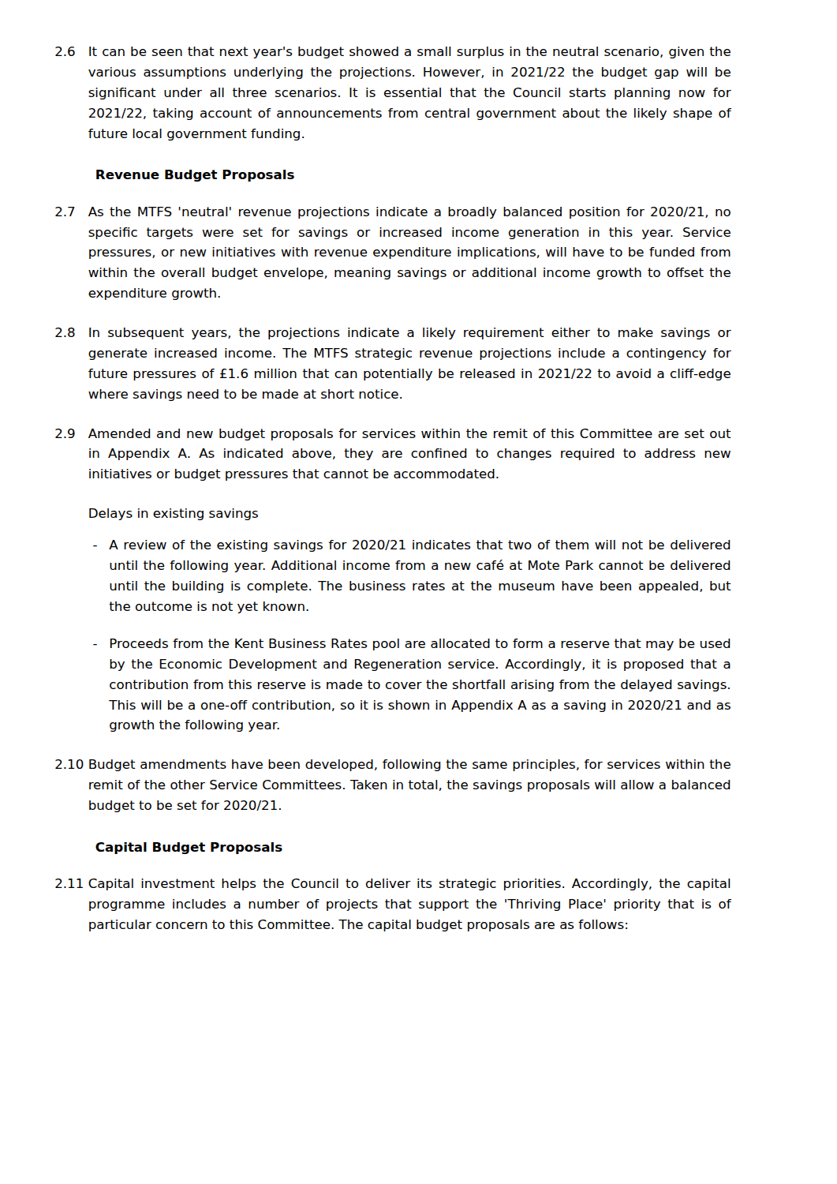2.6
It can be seen that next year's budget showed a small surplus in the neutral scenario, given the various assumptions underlying the projections. However, in 2021/22 the budget gap will be significant under all three scenarios. It is essential that the Council starts planning now for 2021/22, taking account of announcements from central government about the likely shape of future local government funding.
Revenue Budget Proposals
2.7
As the MTFS 'neutral' revenue projections indicate a broadly balanced position for 2020/21, no specific targets were set for savings or increased income generation in this year. Service pressures, or new initiatives with revenue expenditure implications, will have to be funded from within the overall budget envelope, meaning savings or additional income growth to offset the expenditure growth.
2.8
In subsequent years, the projections indicate a likely requirement either to make savings or generate increased income. The MTFS strategic revenue projections include a contingency for future pressures of £1.6 million that can potentially be released in 2021/22 to avoid a cliff-edge where savings need to be made at short notice.
2.9
Amended and new budget proposals for services within the remit of this Committee are set out in Appendix A. As indicated above, they are confined to changes required to address new initiatives or budget pressures that cannot be accommodated.
Delays in existing savings
A review of the existing savings for 2020/21 indicates that two of them will not be delivered until the following year. Additional income from a new café at Mote Park cannot be delivered until the building is complete. The business rates at the museum have been appealed, but the outcome is not yet known.
Proceeds from the Kent Business Rates pool are allocated to form a reserve that may be used by the Economic Development and Regeneration service. Accordingly, it is proposed that a contribution from this reserve is made to cover the shortfall arising from the delayed savings. This will be a one-off contribution, so it is shown in Appendix A as a saving in 2020/21 and as growth the following year.
2.10
Budget amendments have been developed, following the same principles, for services within the remit of the other Service Committees. Taken in total, the savings proposals will allow a balanced budget to be set for 2020/21.
Capital Budget Proposals
2.11
Capital investment helps the Council to deliver its strategic priorities. Accordingly, the capital programme includes a number of projects that support the 'Thriving Place' priority that is of particular concern to this Committee. The capital budget proposals are as follows: